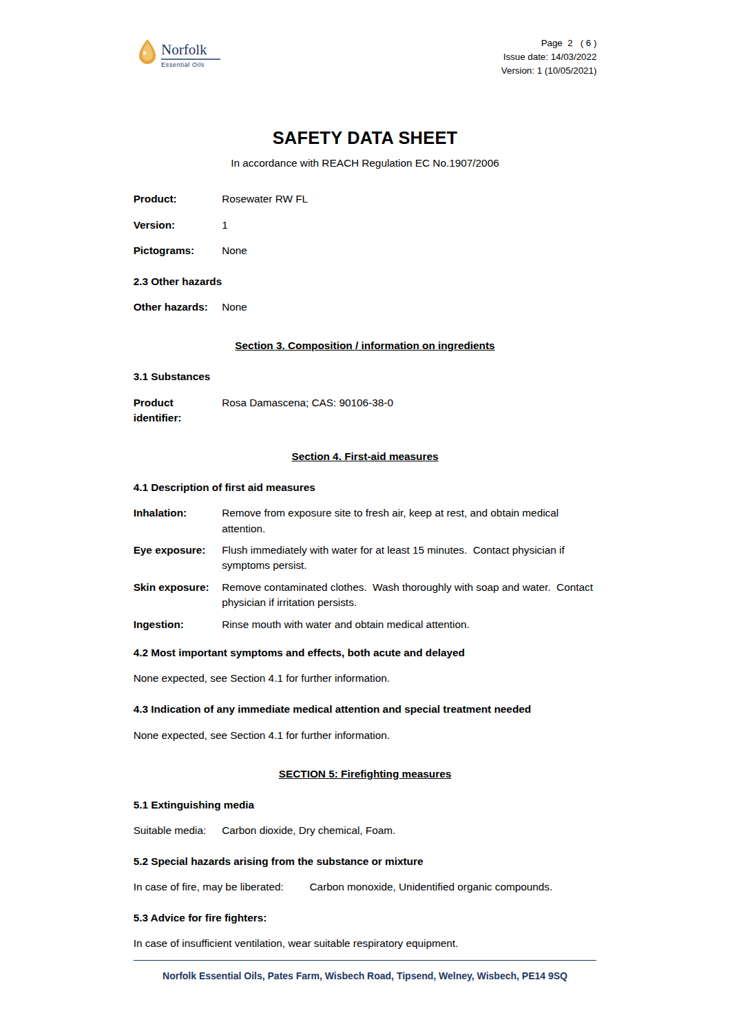Norfolk Essential Oils
Page 2 ( 6 )
Issue date: 14/03/2022
Version: 1 (10/05/2021)
SAFETY DATA SHEET
In accordance with REACH Regulation EC No.1907/2006
Product:
Rosewater RW FL
Version:
1
Pictograms:
None
2.3 Other hazards
Other hazards:
None
Section 3. Composition / information on ingredients
3.1 Substances
Product identifier:
Rosa Damascena; CAS: 90106-38-0
Section 4. First-aid measures
4.1 Description of first aid measures
Inhalation:
Remove from exposure site to fresh air, keep at rest, and obtain medical attention.
Eye exposure:
Flush immediately with water for at least 15 minutes. Contact physician if symptoms persist.
Skin exposure:
Remove contaminated clothes. Wash thoroughly with soap and water. Contact physician if irritation persists.
Ingestion:
Rinse mouth with water and obtain medical attention.
4.2 Most important symptoms and effects, both acute and delayed
None expected, see Section 4.1 for further information.
4.3 Indication of any immediate medical attention and special treatment needed
None expected, see Section 4.1 for further information.
SECTION 5: Firefighting measures
5.1 Extinguishing media
Suitable media:
Carbon dioxide, Dry chemical, Foam.
5.2 Special hazards arising from the substance or mixture
In case of fire, may be liberated: Carbon monoxide, Unidentified organic compounds.
5.3 Advice for fire fighters:
In case of insufficient ventilation, wear suitable respiratory equipment.
Norfolk Essential Oils, Pates Farm, Wisbech Road, Tipsend, Welney, Wisbech, PE14 9SQ